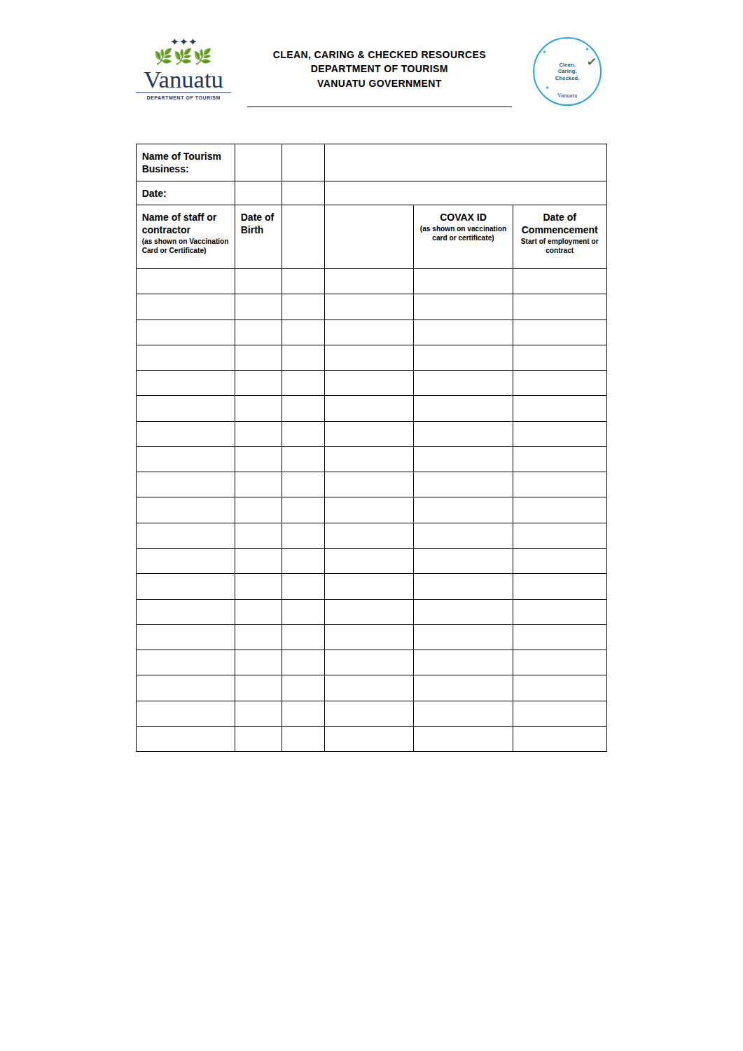✦✦✦
🌿🌿🌿
Vanuatu
DEPARTMENT OF TOURISM
Clean, Caring & Checked Resources
Department of Tourism
Vanuatu Government
✦ ✦ ✦ ✓
Clean.
Caring.
Checked.
Vanuatu
| Name of Tourism Business: | | | |
| Date: | | | |
| Name of staff or contractor (as shown on Vaccination Card or Certificate) | Date of Birth | | | COVAX ID (as shown on vaccination card or certificate) | Date of Commencement Start of employment or contract |